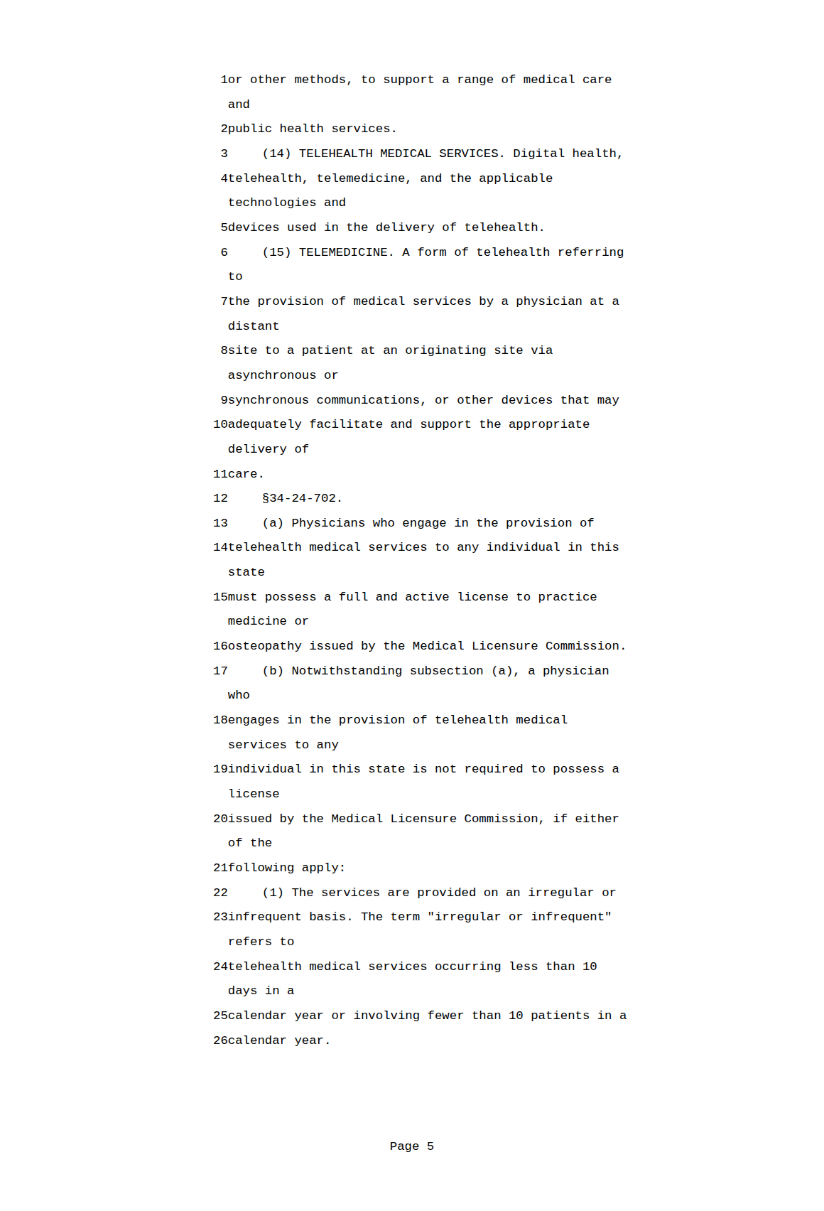| 1 | or other methods, to support a range of medical care and |
| 2 | public health services. |
| 3 | (14) TELEHEALTH MEDICAL SERVICES. Digital health, |
| 4 | telehealth, telemedicine, and the applicable technologies and |
| 5 | devices used in the delivery of telehealth. |
| 6 | (15) TELEMEDICINE. A form of telehealth referring to |
| 7 | the provision of medical services by a physician at a distant |
| 8 | site to a patient at an originating site via asynchronous or |
| 9 | synchronous communications, or other devices that may |
| 10 | adequately facilitate and support the appropriate delivery of |
| 11 | care. |
| 12 | §34-24-702. |
| 13 | (a) Physicians who engage in the provision of |
| 14 | telehealth medical services to any individual in this state |
| 15 | must possess a full and active license to practice medicine or |
| 16 | osteopathy issued by the Medical Licensure Commission. |
| 17 | (b) Notwithstanding subsection (a), a physician who |
| 18 | engages in the provision of telehealth medical services to any |
| 19 | individual in this state is not required to possess a license |
| 20 | issued by the Medical Licensure Commission, if either of the |
| 21 | following apply: |
| 22 | (1) The services are provided on an irregular or |
| 23 | infrequent basis. The term "irregular or infrequent" refers to |
| 24 | telehealth medical services occurring less than 10 days in a |
| 25 | calendar year or involving fewer than 10 patients in a |
| 26 | calendar year. |
Page 5